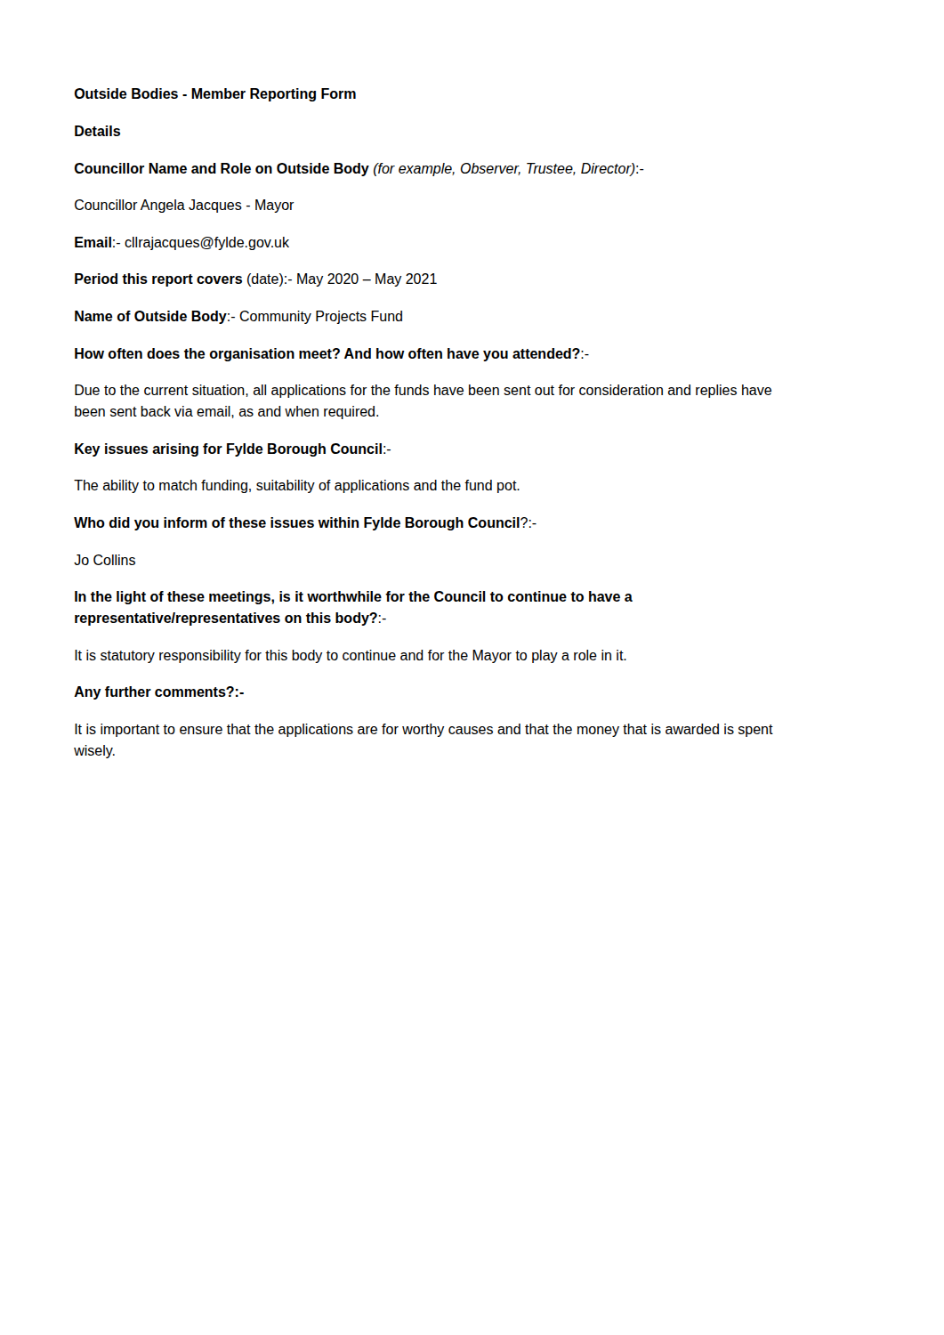Outside Bodies - Member Reporting Form
Details
Councillor Name and Role on Outside Body (for example, Observer, Trustee, Director):-
Councillor Angela Jacques - Mayor
Email:- cllrajacques@fylde.gov.uk
Period this report covers (date):- May 2020 – May 2021
Name of Outside Body:- Community Projects Fund
How often does the organisation meet? And how often have you attended?:-
Due to the current situation, all applications for the funds have been sent out for consideration and replies have been sent back via email, as and when required.
Key issues arising for Fylde Borough Council:-
The ability to match funding, suitability of applications and the fund pot.
Who did you inform of these issues within Fylde Borough Council?:-
Jo Collins
In the light of these meetings, is it worthwhile for the Council to continue to have a representative/representatives on this body?:-
It is statutory responsibility for this body to continue and for the Mayor to play a role in it.
Any further comments?:-
It is important to ensure that the applications are for worthy causes and that the money that is awarded is spent wisely.